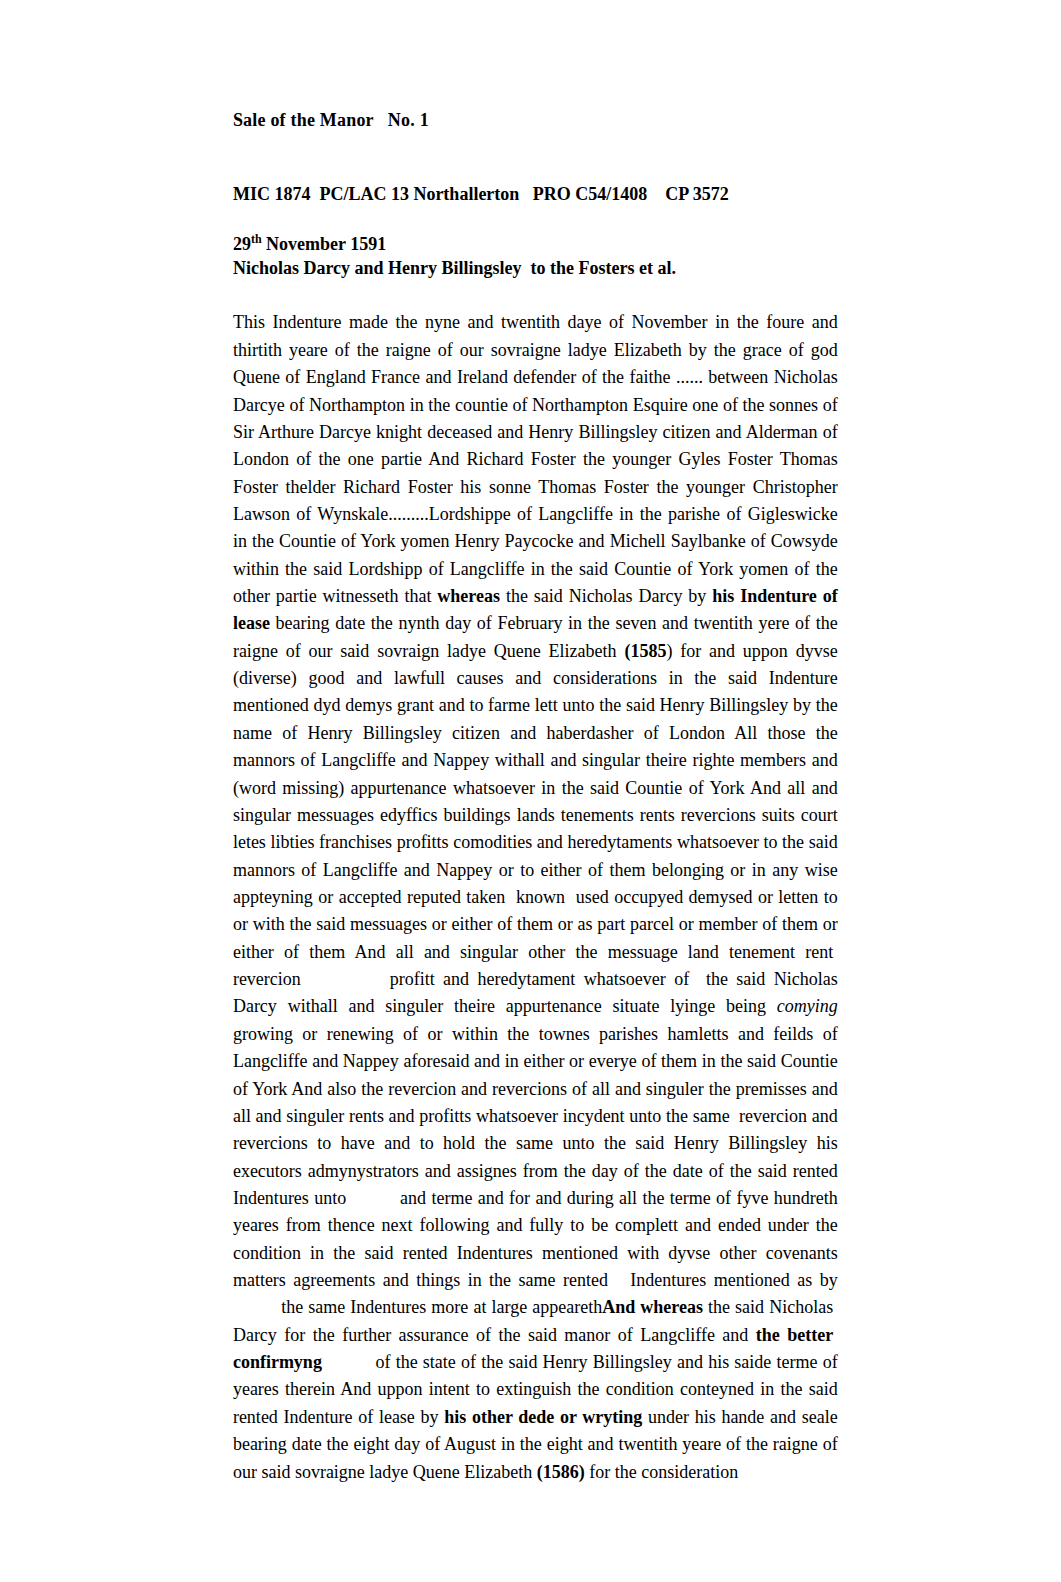Sale of the Manor No. 1
MIC 1874 PC/LAC 13 Northallerton PRO C54/1408 CP 3572
29th November 1591
Nicholas Darcy and Henry Billingsley to the Fosters et al.
This Indenture made the nyne and twentith daye of November in the foure and thirtith yeare of the raigne of our sovraigne ladye Elizabeth by the grace of god Quene of England France and Ireland defender of the faithe ...... between Nicholas Darcye of Northampton in the countie of Northampton Esquire one of the sonnes of Sir Arthure Darcye knight deceased and Henry Billingsley citizen and Alderman of London of the one partie And Richard Foster the younger Gyles Foster Thomas Foster thelder Richard Foster his sonne Thomas Foster the younger Christopher Lawson of Wynskale.........Lordshippe of Langcliffe in the parishe of Gigleswicke in the Countie of York yomen Henry Paycocke and Michell Saylbanke of Cowsyde within the said Lordshipp of Langcliffe in the said Countie of York yomen of the other partie witnesseth that whereas the said Nicholas Darcy by his Indenture of lease bearing date the nynth day of February in the seven and twentith yere of the raigne of our said sovraign ladye Quene Elizabeth (1585) for and uppon dyvse (diverse) good and lawfull causes and considerations in the said Indenture mentioned dyd demys grant and to farme lett unto the said Henry Billingsley by the name of Henry Billingsley citizen and haberdasher of London All those the mannors of Langcliffe and Nappey withall and singular theire righte members and (word missing) appurtenance whatsoever in the said Countie of York And all and singular messuages edyffics buildings lands tenements rents revercions suits court letes libties franchises profitts comodities and heredytaments whatsoever to the said mannors of Langcliffe and Nappey or to either of them belonging or in any wise appteyning or accepted reputed taken known used occupyed demysed or letten to or with the said messuages or either of them or as part parcel or member of them or either of them And all and singular other the messuage land tenement rent revercion profitt and heredytament whatsoever of the said Nicholas Darcy withall and singuler theire appurtenance situate lyinge being comying growing or renewing of or within the townes parishes hamletts and feilds of Langcliffe and Nappey aforesaid and in either or everye of them in the said Countie of York And also the revercion and revercions of all and singuler the premisses and all and singuler rents and profitts whatsoever incydent unto the same revercion and revercions to have and to hold the same unto the said Henry Billingsley his executors admynystrators and assignes from the day of the date of the said rented Indentures unto and terme and for and during all the terme of fyve hundreth yeares from thence next following and fully to be complett and ended under the condition in the said rented Indentures mentioned with dyvse other covenants matters agreements and things in the same rented Indentures mentioned as by the same Indentures more at large appearethAnd whereas the said Nicholas Darcy for the further assurance of the said manor of Langcliffe and the better confirmyng of the state of the said Henry Billingsley and his saide terme of yeares therein And uppon intent to extinguish the condition conteyned in the said rented Indenture of lease by his other dede or wryting under his hande and seale bearing date the eight day of August in the eight and twentith yeare of the raigne of our said sovraigne ladye Quene Elizabeth (1586) for the consideration